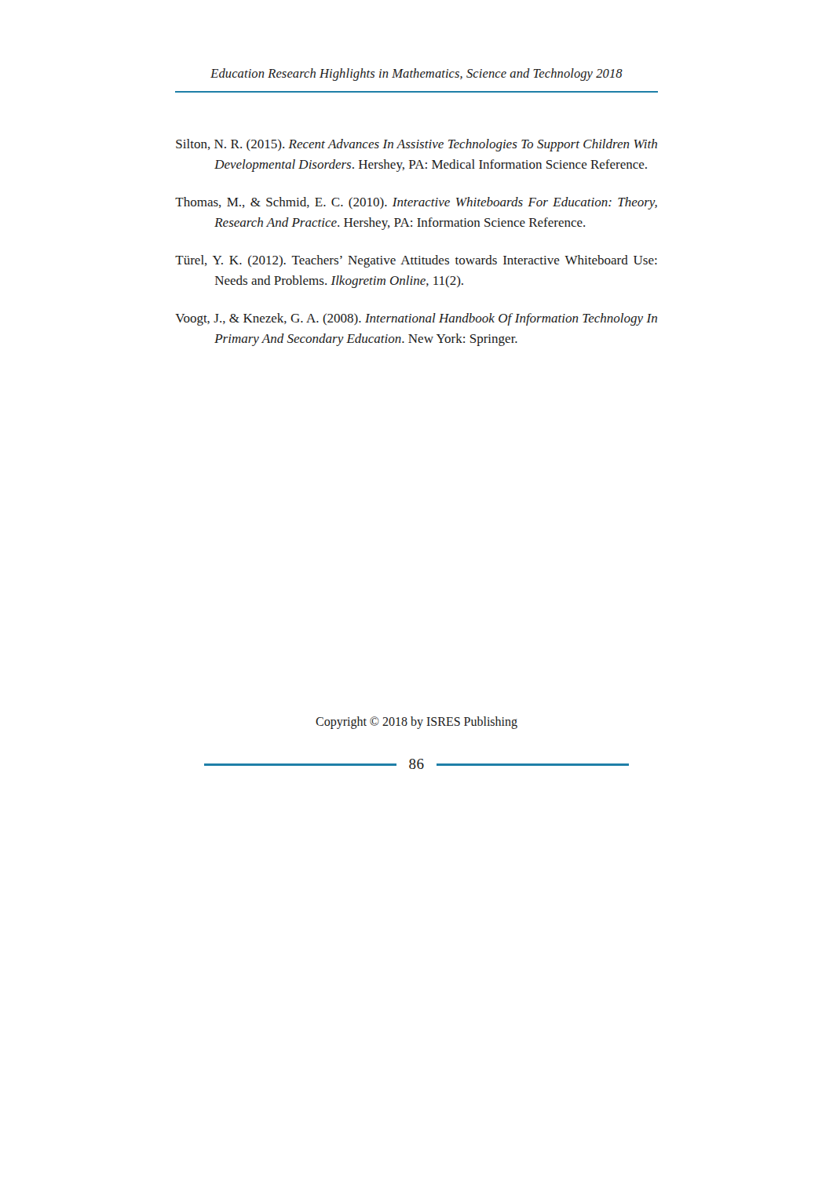Education Research Highlights in Mathematics, Science and Technology 2018
Silton, N. R. (2015). Recent Advances In Assistive Technologies To Support Children With Developmental Disorders. Hershey, PA: Medical Information Science Reference.
Thomas, M., & Schmid, E. C. (2010). Interactive Whiteboards For Education: Theory, Research And Practice. Hershey, PA: Information Science Reference.
Türel, Y. K. (2012). Teachers’ Negative Attitudes towards Interactive Whiteboard Use: Needs and Problems. Ilkogretim Online, 11(2).
Voogt, J., & Knezek, G. A. (2008). International Handbook Of Information Technology In Primary And Secondary Education. New York: Springer.
Copyright © 2018 by ISRES Publishing
86